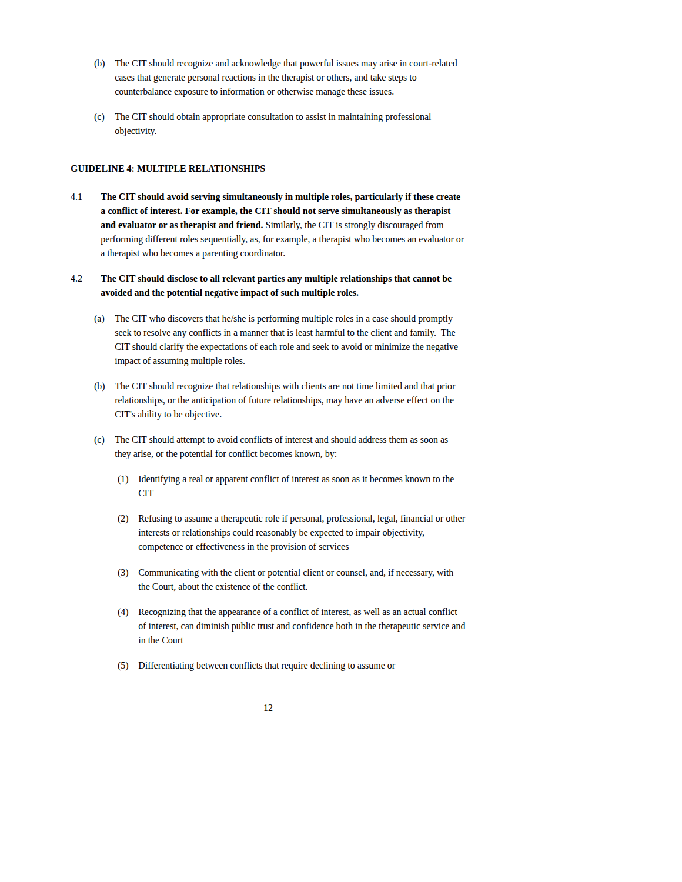(b) The CIT should recognize and acknowledge that powerful issues may arise in court-related cases that generate personal reactions in the therapist or others, and take steps to counterbalance exposure to information or otherwise manage these issues.
(c) The CIT should obtain appropriate consultation to assist in maintaining professional objectivity.
GUIDELINE 4: MULTIPLE RELATIONSHIPS
4.1 The CIT should avoid serving simultaneously in multiple roles, particularly if these create a conflict of interest. For example, the CIT should not serve simultaneously as therapist and evaluator or as therapist and friend. Similarly, the CIT is strongly discouraged from performing different roles sequentially, as, for example, a therapist who becomes an evaluator or a therapist who becomes a parenting coordinator.
4.2 The CIT should disclose to all relevant parties any multiple relationships that cannot be avoided and the potential negative impact of such multiple roles.
(a) The CIT who discovers that he/she is performing multiple roles in a case should promptly seek to resolve any conflicts in a manner that is least harmful to the client and family. The CIT should clarify the expectations of each role and seek to avoid or minimize the negative impact of assuming multiple roles.
(b) The CIT should recognize that relationships with clients are not time limited and that prior relationships, or the anticipation of future relationships, may have an adverse effect on the CIT's ability to be objective.
(c) The CIT should attempt to avoid conflicts of interest and should address them as soon as they arise, or the potential for conflict becomes known, by:
(1) Identifying a real or apparent conflict of interest as soon as it becomes known to the CIT
(2) Refusing to assume a therapeutic role if personal, professional, legal, financial or other interests or relationships could reasonably be expected to impair objectivity, competence or effectiveness in the provision of services
(3) Communicating with the client or potential client or counsel, and, if necessary, with the Court, about the existence of the conflict.
(4) Recognizing that the appearance of a conflict of interest, as well as an actual conflict of interest, can diminish public trust and confidence both in the therapeutic service and in the Court
(5) Differentiating between conflicts that require declining to assume or
12